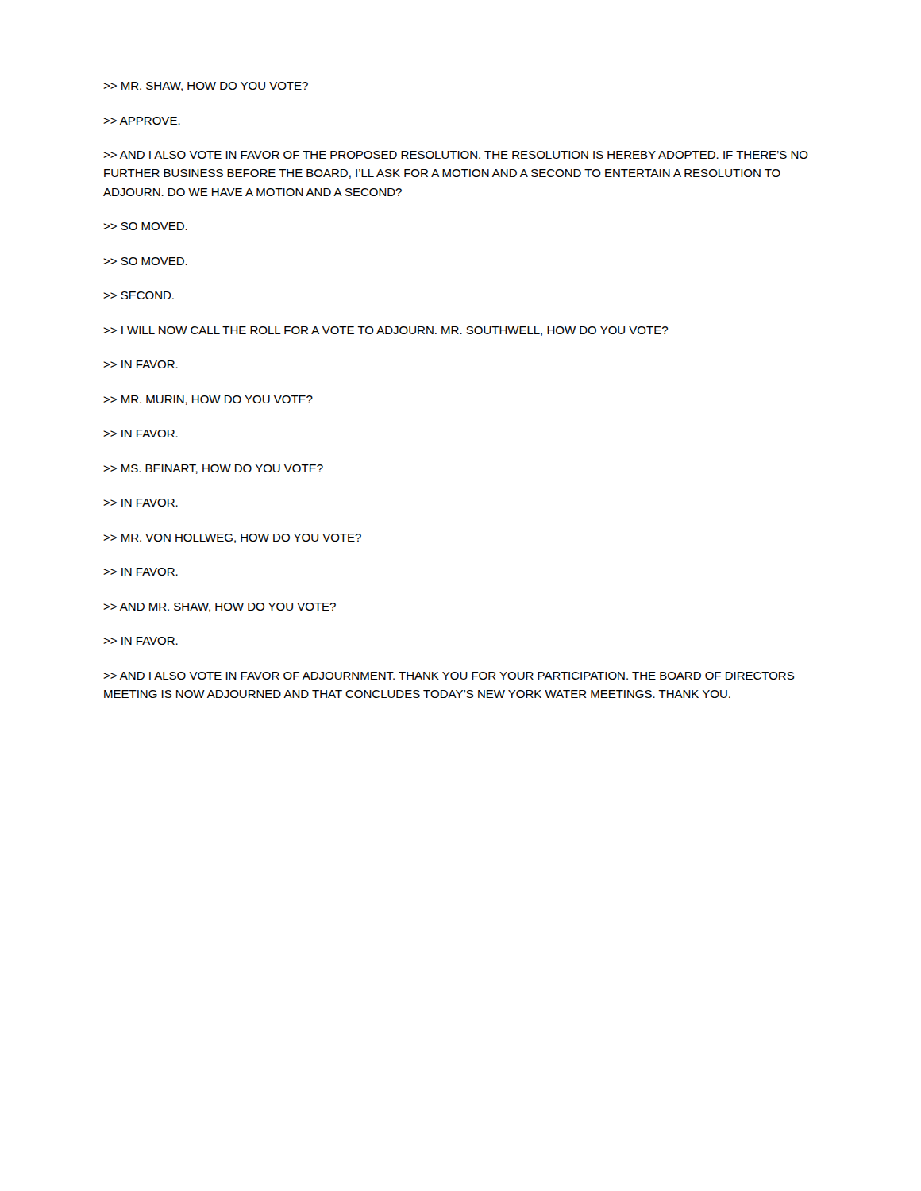>> MR. SHAW, HOW DO YOU VOTE?
>> APPROVE.
>> AND I ALSO VOTE IN FAVOR OF THE PROPOSED RESOLUTION. THE RESOLUTION IS HEREBY ADOPTED. IF THERE’S NO FURTHER BUSINESS BEFORE THE BOARD, I’LL ASK FOR A MOTION AND A SECOND TO ENTERTAIN A RESOLUTION TO ADJOURN. DO WE HAVE A MOTION AND A SECOND?
>> SO MOVED.
>> SO MOVED.
>> SECOND.
>> I WILL NOW CALL THE ROLL FOR A VOTE TO ADJOURN. MR. SOUTHWELL, HOW DO YOU VOTE?
>> IN FAVOR.
>> MR. MURIN, HOW DO YOU VOTE?
>> IN FAVOR.
>> MS. BEINART, HOW DO YOU VOTE?
>> IN FAVOR.
>> MR. VON HOLLWEG, HOW DO YOU VOTE?
>> IN FAVOR.
>> AND MR. SHAW, HOW DO YOU VOTE?
>> IN FAVOR.
>> AND I ALSO VOTE IN FAVOR OF ADJOURNMENT. THANK YOU FOR YOUR PARTICIPATION. THE BOARD OF DIRECTORS MEETING IS NOW ADJOURNED AND THAT CONCLUDES TODAY’S NEW YORK WATER MEETINGS. THANK YOU.